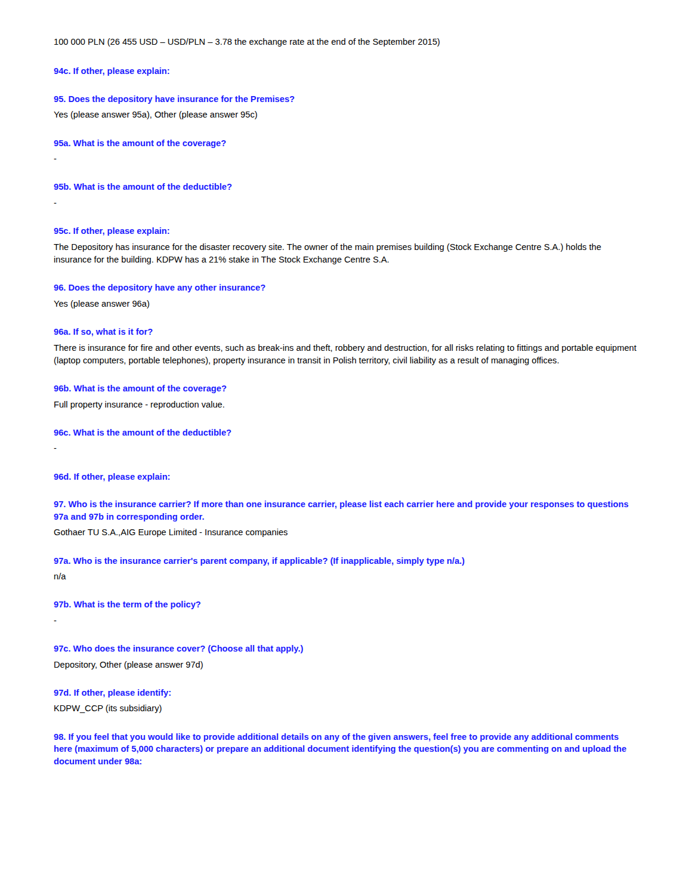100 000 PLN (26 455 USD – USD/PLN – 3.78 the exchange rate at the end of the September 2015)
94c. If other, please explain:
95. Does the depository have insurance for the Premises?
Yes (please answer 95a), Other (please answer 95c)
95a. What is the amount of the coverage?
-
95b. What is the amount of the deductible?
-
95c. If other, please explain:
The Depository has insurance for the disaster recovery site. The owner of the main premises building (Stock Exchange Centre S.A.) holds the insurance for the building. KDPW has a 21% stake in The Stock Exchange Centre S.A.
96. Does the depository have any other insurance?
Yes (please answer 96a)
96a. If so, what is it for?
There is insurance for fire and other events, such as break-ins and theft, robbery and destruction, for all risks relating to fittings and portable equipment (laptop computers, portable telephones), property insurance in transit in Polish territory, civil liability as a result of managing offices.
96b. What is the amount of the coverage?
Full property insurance - reproduction value.
96c. What is the amount of the deductible?
-
96d. If other, please explain:
97. Who is the insurance carrier? If more than one insurance carrier, please list each carrier here and provide your responses to questions 97a and 97b in corresponding order.
Gothaer TU S.A.,AIG Europe Limited - Insurance companies
97a. Who is the insurance carrier's parent company, if applicable? (If inapplicable, simply type n/a.)
n/a
97b. What is the term of the policy?
-
97c. Who does the insurance cover? (Choose all that apply.)
Depository, Other (please answer 97d)
97d. If other, please identify:
KDPW_CCP (its subsidiary)
98. If you feel that you would like to provide additional details on any of the given answers, feel free to provide any additional comments here (maximum of 5,000 characters) or prepare an additional document identifying the question(s) you are commenting on and upload the document under 98a: